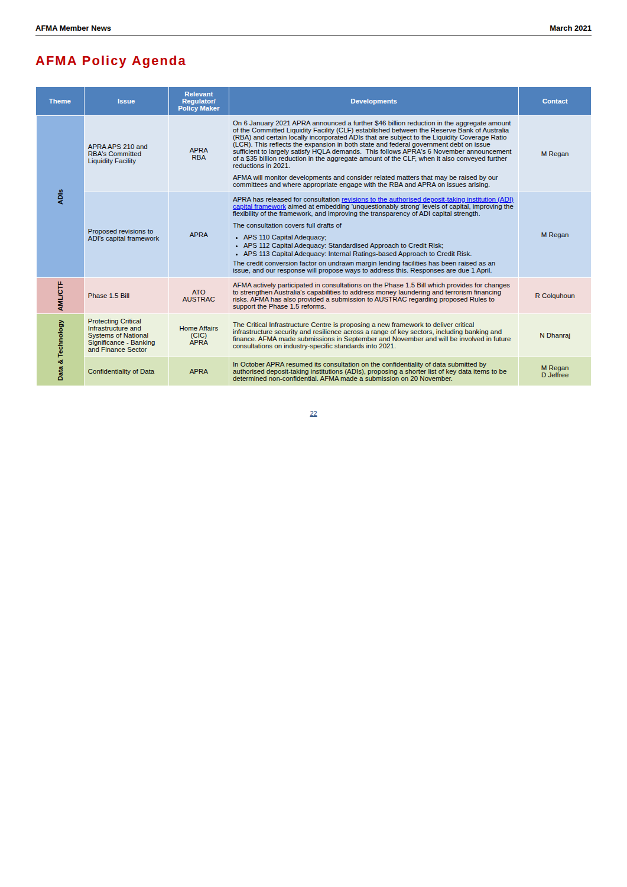AFMA Member News March 2021
AFMA Policy Agenda
| Theme | Issue | Relevant Regulator/ Policy Maker | Developments | Contact |
| --- | --- | --- | --- | --- |
| ADIs | APRA APS 210 and RBA's Committed Liquidity Facility | APRA RBA | On 6 January 2021 APRA announced a further $46 billion reduction in the aggregate amount of the Committed Liquidity Facility (CLF) established between the Reserve Bank of Australia (RBA) and certain locally incorporated ADIs that are subject to the Liquidity Coverage Ratio (LCR). This reflects the expansion in both state and federal government debt on issue sufficient to largely satisfy HQLA demands. This follows APRA's 6 November announcement of a $35 billion reduction in the aggregate amount of the CLF, when it also conveyed further reductions in 2021. AFMA will monitor developments and consider related matters that may be raised by our committees and where appropriate engage with the RBA and APRA on issues arising. | M Regan |
| Proposed revisions to ADI's capital framework | APRA | APRA has released for consultation revisions to the authorised deposit-taking institution (ADI) capital framework aimed at embedding 'unquestionably strong' levels of capital, improving the flexibility of the framework, and improving the transparency of ADI capital strength. The consultation covers full drafts of APS 110 Capital Adequacy; APS 112 Capital Adequacy: Standardised Approach to Credit Risk; APS 113 Capital Adequacy: Internal Ratings-based Approach to Credit Risk. The credit conversion factor on undrawn margin lending facilities has been raised as an issue, and our response will propose ways to address this. Responses are due 1 April. | M Regan |
| AML/CTF | Phase 1.5 Bill | ATO AUSTRAC | AFMA actively participated in consultations on the Phase 1.5 Bill which provides for changes to strengthen Australia's capabilities to address money laundering and terrorism financing risks. AFMA has also provided a submission to AUSTRAC regarding proposed Rules to support the Phase 1.5 reforms. | R Colquhoun |
| Data & Technology | Protecting Critical Infrastructure and Systems of National Significance - Banking and Finance Sector | Home Affairs (CIC) APRA | The Critical Infrastructure Centre is proposing a new framework to deliver critical infrastructure security and resilience across a range of key sectors, including banking and finance. AFMA made submissions in September and November and will be involved in future consultations on industry-specific standards into 2021. | N Dhanraj |
| Confidentiality of Data | APRA | In October APRA resumed its consultation on the confidentiality of data submitted by authorised deposit-taking institutions (ADIs), proposing a shorter list of key data items to be determined non-confidential. AFMA made a submission on 20 November. | M Regan D Jeffree |
22